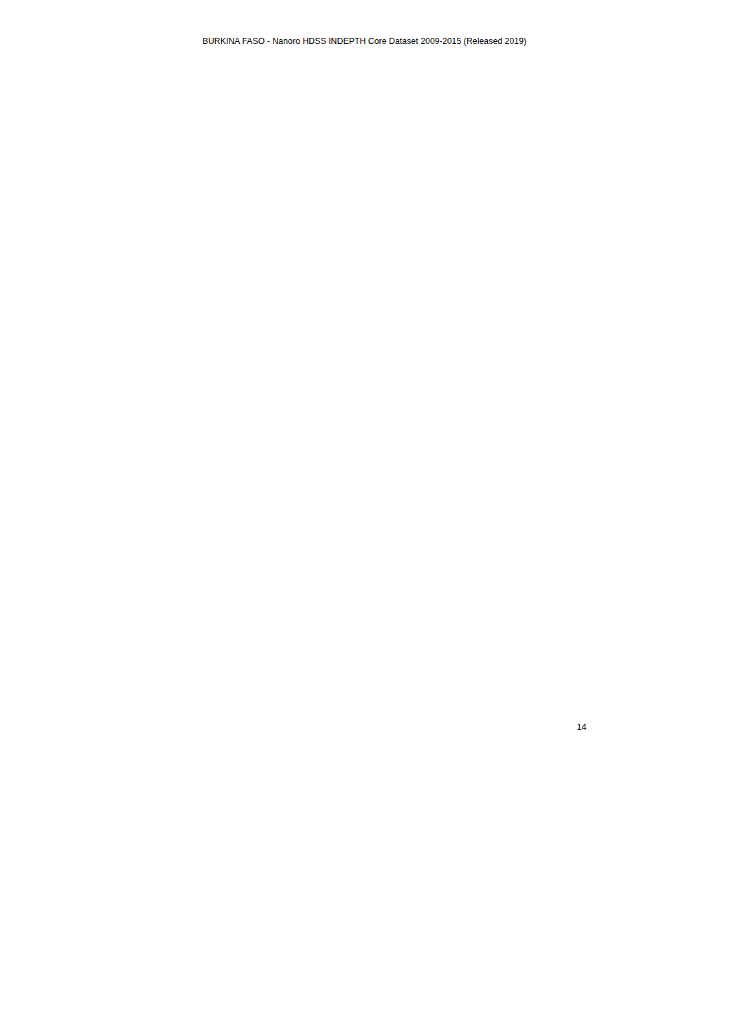BURKINA FASO - Nanoro HDSS INDEPTH Core Dataset 2009-2015 (Released 2019)
14